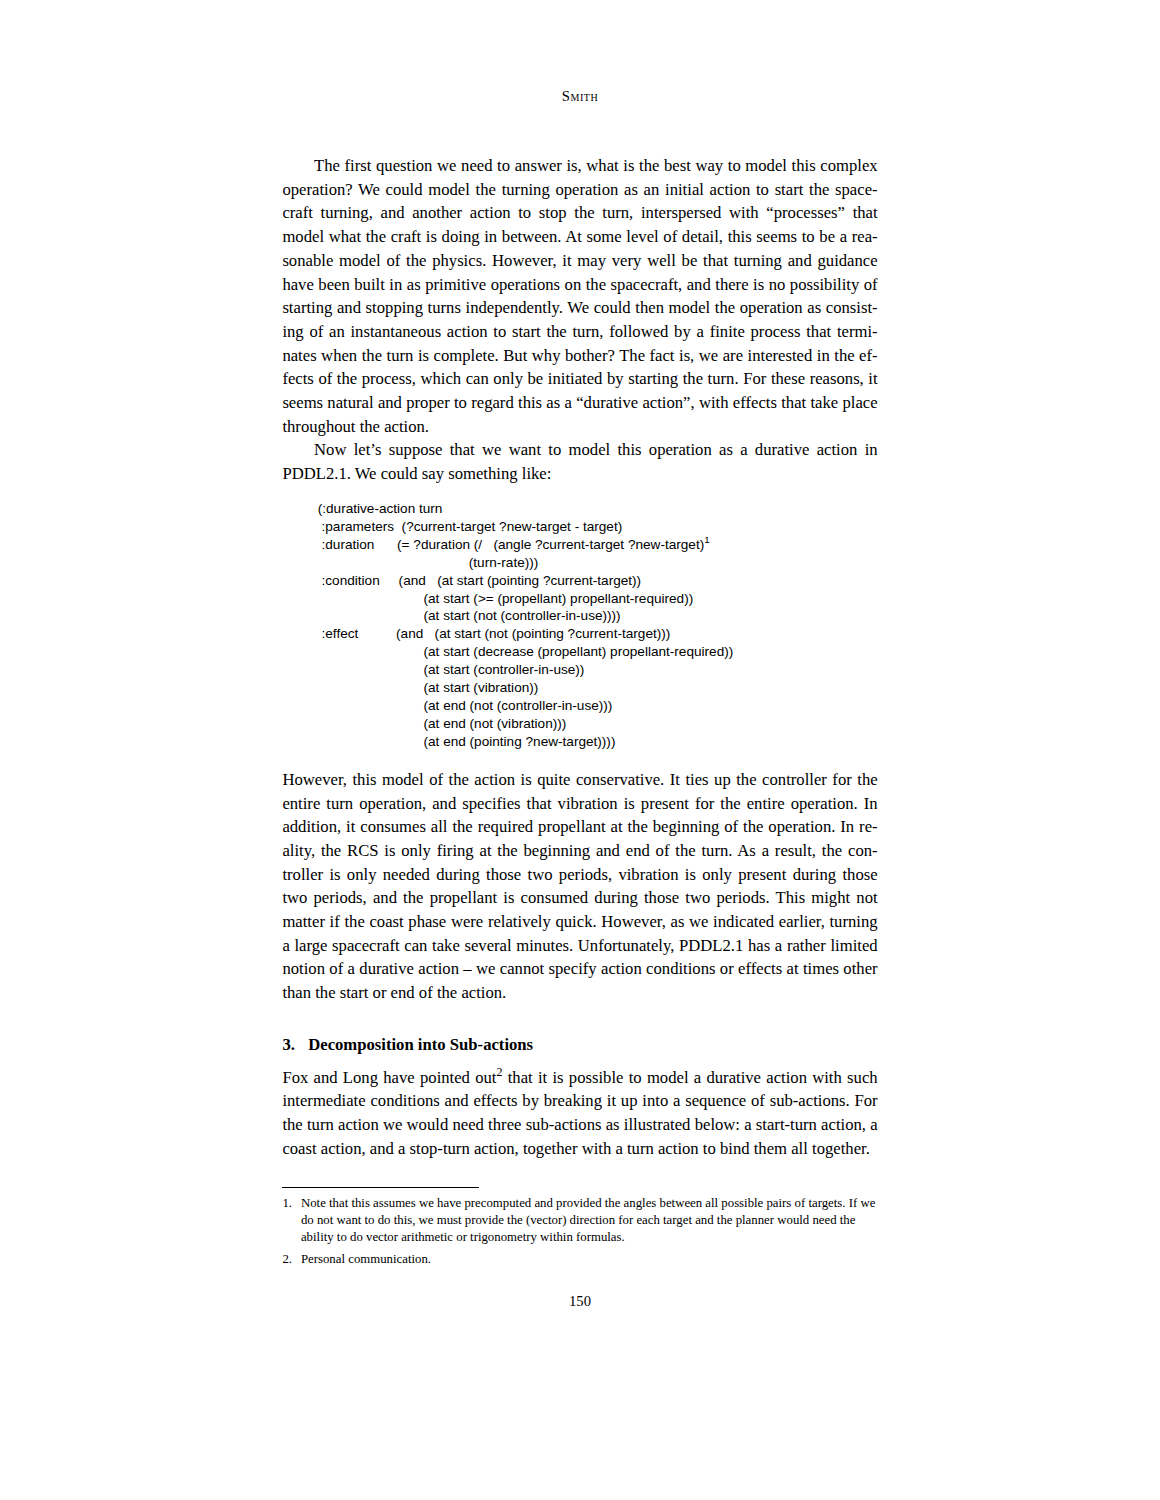Smith
The first question we need to answer is, what is the best way to model this complex operation? We could model the turning operation as an initial action to start the spacecraft turning, and another action to stop the turn, interspersed with “processes” that model what the craft is doing in between. At some level of detail, this seems to be a reasonable model of the physics. However, it may very well be that turning and guidance have been built in as primitive operations on the spacecraft, and there is no possibility of starting and stopping turns independently. We could then model the operation as consisting of an instantaneous action to start the turn, followed by a finite process that terminates when the turn is complete. But why bother? The fact is, we are interested in the effects of the process, which can only be initiated by starting the turn. For these reasons, it seems natural and proper to regard this as a “durative action”, with effects that take place throughout the action.
Now let’s suppose that we want to model this operation as a durative action in PDDL2.1. We could say something like:
(:durative-action turn :parameters (?current-target ?new-target - target) :duration (= ?duration (/ (angle ?current-target ?new-target)1 (turn-rate))) :condition (and (at start (pointing ?current-target)) (at start (>= (propellant) propellant-required)) (at start (not (controller-in-use)))) :effect (and (at start (not (pointing ?current-target))) (at start (decrease (propellant) propellant-required)) (at start (controller-in-use)) (at start (vibration)) (at end (not (controller-in-use))) (at end (not (vibration))) (at end (pointing ?new-target))))
However, this model of the action is quite conservative. It ties up the controller for the entire turn operation, and specifies that vibration is present for the entire operation. In addition, it consumes all the required propellant at the beginning of the operation. In reality, the RCS is only firing at the beginning and end of the turn. As a result, the controller is only needed during those two periods, vibration is only present during those two periods, and the propellant is consumed during those two periods. This might not matter if the coast phase were relatively quick. However, as we indicated earlier, turning a large spacecraft can take several minutes. Unfortunately, PDDL2.1 has a rather limited notion of a durative action – we cannot specify action conditions or effects at times other than the start or end of the action.
3. Decomposition into Sub-actions
Fox and Long have pointed out2 that it is possible to model a durative action with such intermediate conditions and effects by breaking it up into a sequence of sub-actions. For the turn action we would need three sub-actions as illustrated below: a start-turn action, a coast action, and a stop-turn action, together with a turn action to bind them all together.
1. Note that this assumes we have precomputed and provided the angles between all possible pairs of targets. If we do not want to do this, we must provide the (vector) direction for each target and the planner would need the ability to do vector arithmetic or trigonometry within formulas.
2. Personal communication.
150